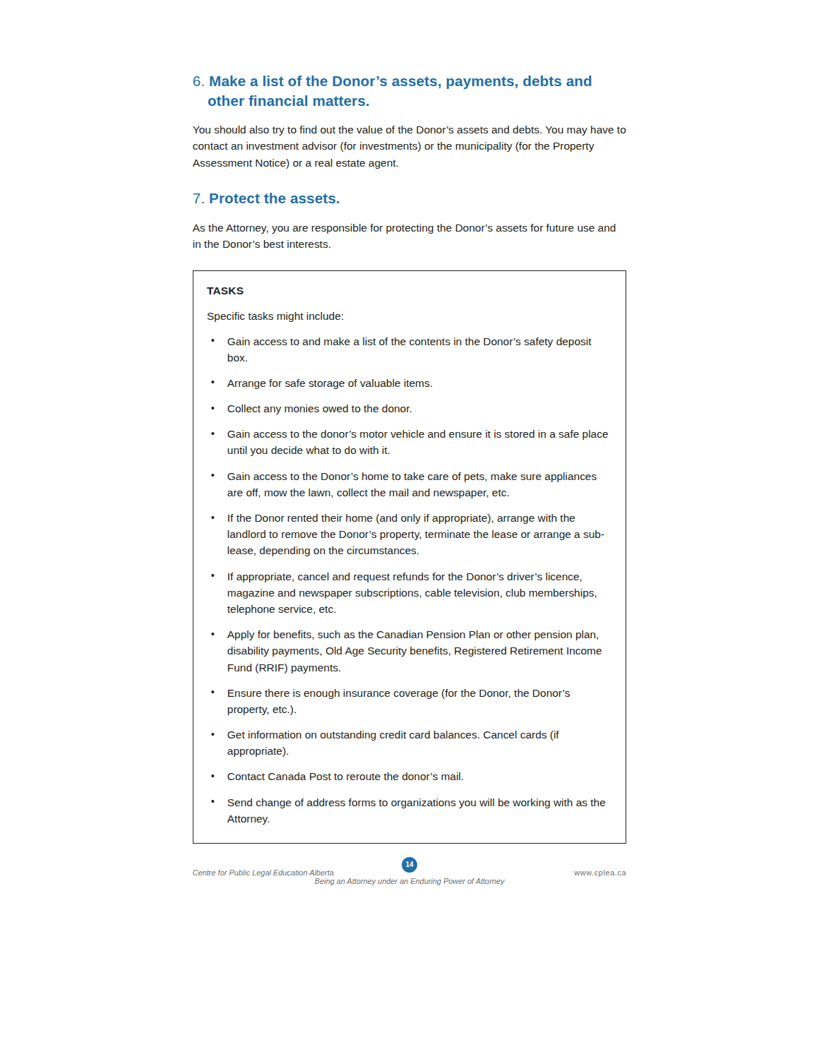6. Make a list of the Donor’s assets, payments, debts and other financial matters.
You should also try to find out the value of the Donor’s assets and debts. You may have to contact an investment advisor (for investments) or the municipality (for the Property Assessment Notice) or a real estate agent.
7. Protect the assets.
As the Attorney, you are responsible for protecting the Donor’s assets for future use and in the Donor’s best interests.
TASKS
Specific tasks might include:
Gain access to and make a list of the contents in the Donor’s safety deposit box.
Arrange for safe storage of valuable items.
Collect any monies owed to the donor.
Gain access to the donor’s motor vehicle and ensure it is stored in a safe place until you decide what to do with it.
Gain access to the Donor’s home to take care of pets, make sure appliances are off, mow the lawn, collect the mail and newspaper, etc.
If the Donor rented their home (and only if appropriate), arrange with the landlord to remove the Donor’s property, terminate the lease or arrange a sub-lease, depending on the circumstances.
If appropriate, cancel and request refunds for the Donor’s driver’s licence, magazine and newspaper subscriptions, cable television, club memberships, telephone service, etc.
Apply for benefits, such as the Canadian Pension Plan or other pension plan, disability payments, Old Age Security benefits, Registered Retirement Income Fund (RRIF) payments.
Ensure there is enough insurance coverage (for the Donor, the Donor’s property, etc.).
Get information on outstanding credit card balances. Cancel cards (if appropriate).
Contact Canada Post to reroute the donor’s mail.
Send change of address forms to organizations you will be working with as the Attorney.
14
Centre for Public Legal Education Alberta
Being an Attorney under an Enduring Power of Attorney
www.cplea.ca